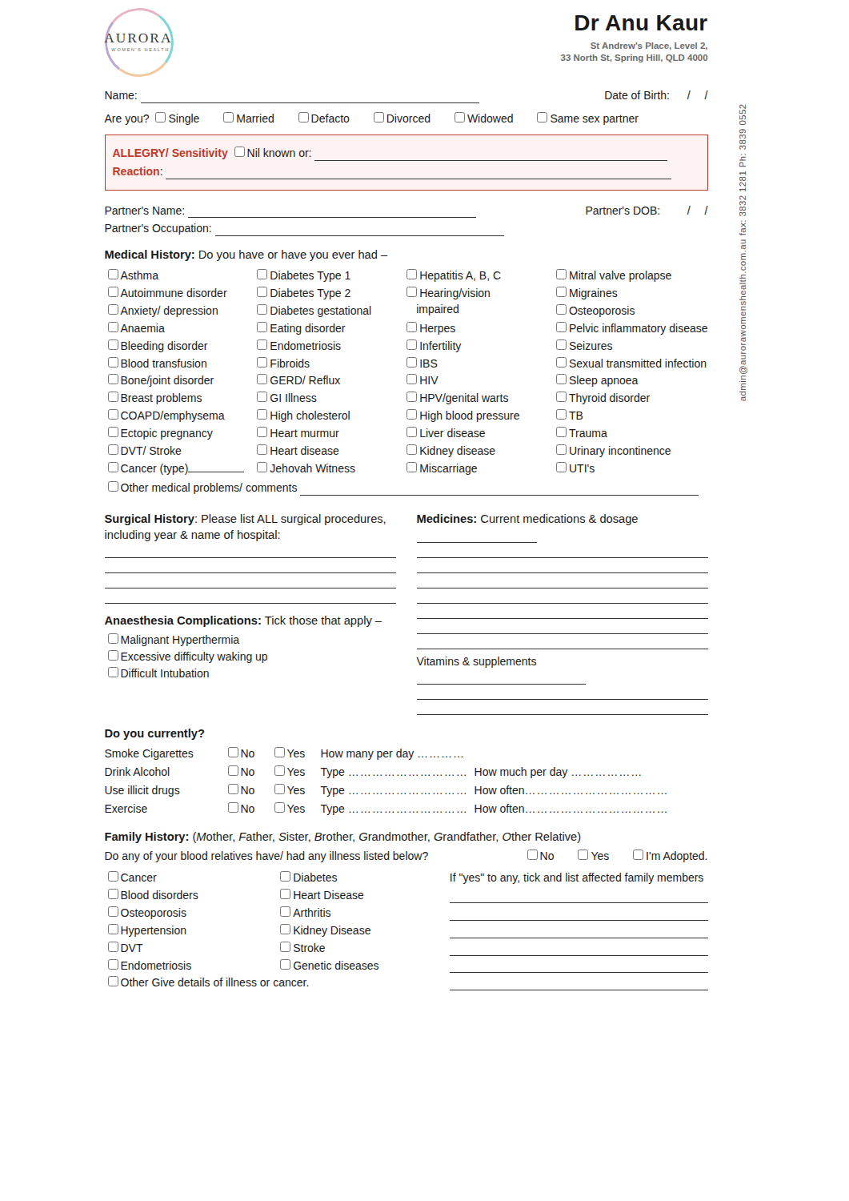AURORA WOMEN'S HEALTH
Dr Anu Kaur
St Andrew's Place, Level 2,
33 North St, Spring Hill, QLD 4000
admin@aurorawomenshealth.com.au fax: 3832 1281 Ph: 3839 0552
Name:
Date of Birth: //
Are you? Single Married Defacto Divorced Widowed Same sex partner
ALLEGRY/ Sensitivity Nil known or:
Reaction:
Partner's Name:
Partner's DOB: //
Partner's Occupation:
Medical History: Do you have or have you ever had –
Asthma
Diabetes Type 1
Hepatitis A, B, C
Mitral valve prolapse
Autoimmune disorder
Diabetes Type 2
Hearing/vision
Migraines
Anxiety/ depression
Diabetes gestational
impaired
Osteoporosis
Anaemia
Eating disorder
Herpes
Pelvic inflammatory disease
Bleeding disorder
Endometriosis
Infertility
Seizures
Blood transfusion
Fibroids
IBS
Sexual transmitted infection
Bone/joint disorder
GERD/ Reflux
HIV
Sleep apnoea
Breast problems
GI Illness
HPV/genital warts
Thyroid disorder
COAPD/emphysema
High cholesterol
High blood pressure
TB
Ectopic pregnancy
Heart murmur
Liver disease
Trauma
DVT/ Stroke
Heart disease
Kidney disease
Urinary incontinence
Cancer (type)
Jehovah Witness
Miscarriage
UTI's
Other medical problems/ comments
Surgical History: Please list ALL surgical procedures, including year & name of hospital:
Anaesthesia Complications: Tick those that apply –
Malignant Hyperthermia Excessive difficulty waking up Difficult Intubation
Medicines: Current medications & dosage
Vitamins & supplements
Do you currently?
| Smoke Cigarettes | No | Yes | How many per day ………… |
| Drink Alcohol | No | Yes | Type ………………………… How much per day ……………… |
| Use illicit drugs | No | Yes | Type ………………………… How often ……………………………… |
| Exercise | No | Yes | Type ………………………… How often ……………………………… |
Family History: (Mother, Father, Sister, Brother, Grandmother, Grandfather, Other Relative)
Do any of your blood relatives have/ had any illness listed below?
No Yes I'm Adopted.
Cancer
Diabetes
If "yes" to any, tick and list affected family members
Blood disorders
Heart Disease
Osteoporosis
Arthritis
Hypertension
Kidney Disease
DVT
Stroke
Endometriosis
Genetic diseases
Other Give details of illness or cancer.